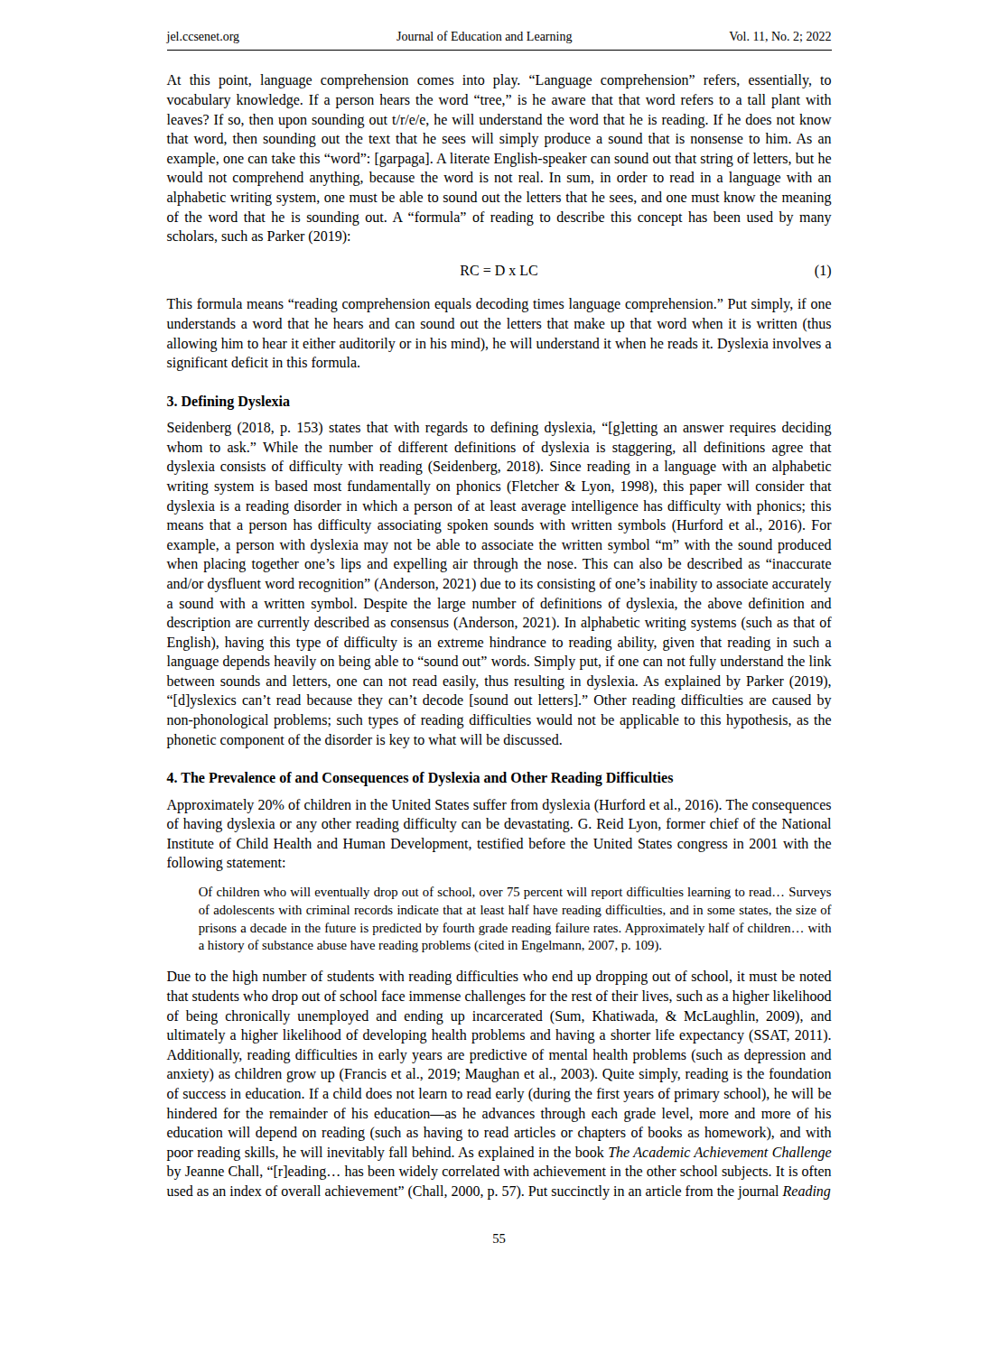jel.ccsenet.org Journal of Education and Learning Vol. 11, No. 2; 2022
At this point, language comprehension comes into play. “Language comprehension” refers, essentially, to vocabulary knowledge. If a person hears the word “tree,” is he aware that that word refers to a tall plant with leaves? If so, then upon sounding out t/r/e/e, he will understand the word that he is reading. If he does not know that word, then sounding out the text that he sees will simply produce a sound that is nonsense to him. As an example, one can take this “word”: [garpaga]. A literate English-speaker can sound out that string of letters, but he would not comprehend anything, because the word is not real. In sum, in order to read in a language with an alphabetic writing system, one must be able to sound out the letters that he sees, and one must know the meaning of the word that he is sounding out. A “formula” of reading to describe this concept has been used by many scholars, such as Parker (2019):
RC = D x LC (1)
This formula means “reading comprehension equals decoding times language comprehension.” Put simply, if one understands a word that he hears and can sound out the letters that make up that word when it is written (thus allowing him to hear it either auditorily or in his mind), he will understand it when he reads it. Dyslexia involves a significant deficit in this formula.
3. Defining Dyslexia
Seidenberg (2018, p. 153) states that with regards to defining dyslexia, “[g]etting an answer requires deciding whom to ask.” While the number of different definitions of dyslexia is staggering, all definitions agree that dyslexia consists of difficulty with reading (Seidenberg, 2018). Since reading in a language with an alphabetic writing system is based most fundamentally on phonics (Fletcher & Lyon, 1998), this paper will consider that dyslexia is a reading disorder in which a person of at least average intelligence has difficulty with phonics; this means that a person has difficulty associating spoken sounds with written symbols (Hurford et al., 2016). For example, a person with dyslexia may not be able to associate the written symbol “m” with the sound produced when placing together one’s lips and expelling air through the nose. This can also be described as “inaccurate and/or dysfluent word recognition” (Anderson, 2021) due to its consisting of one’s inability to associate accurately a sound with a written symbol. Despite the large number of definitions of dyslexia, the above definition and description are currently described as consensus (Anderson, 2021). In alphabetic writing systems (such as that of English), having this type of difficulty is an extreme hindrance to reading ability, given that reading in such a language depends heavily on being able to “sound out” words. Simply put, if one can not fully understand the link between sounds and letters, one can not read easily, thus resulting in dyslexia. As explained by Parker (2019), “[d]yslexics can’t read because they can’t decode [sound out letters].” Other reading difficulties are caused by non-phonological problems; such types of reading difficulties would not be applicable to this hypothesis, as the phonetic component of the disorder is key to what will be discussed.
4. The Prevalence of and Consequences of Dyslexia and Other Reading Difficulties
Approximately 20% of children in the United States suffer from dyslexia (Hurford et al., 2016). The consequences of having dyslexia or any other reading difficulty can be devastating. G. Reid Lyon, former chief of the National Institute of Child Health and Human Development, testified before the United States congress in 2001 with the following statement:
Of children who will eventually drop out of school, over 75 percent will report difficulties learning to read… Surveys of adolescents with criminal records indicate that at least half have reading difficulties, and in some states, the size of prisons a decade in the future is predicted by fourth grade reading failure rates. Approximately half of children… with a history of substance abuse have reading problems (cited in Engelmann, 2007, p. 109).
Due to the high number of students with reading difficulties who end up dropping out of school, it must be noted that students who drop out of school face immense challenges for the rest of their lives, such as a higher likelihood of being chronically unemployed and ending up incarcerated (Sum, Khatiwada, & McLaughlin, 2009), and ultimately a higher likelihood of developing health problems and having a shorter life expectancy (SSAT, 2011). Additionally, reading difficulties in early years are predictive of mental health problems (such as depression and anxiety) as children grow up (Francis et al., 2019; Maughan et al., 2003). Quite simply, reading is the foundation of success in education. If a child does not learn to read early (during the first years of primary school), he will be hindered for the remainder of his education—as he advances through each grade level, more and more of his education will depend on reading (such as having to read articles or chapters of books as homework), and with poor reading skills, he will inevitably fall behind. As explained in the book The Academic Achievement Challenge by Jeanne Chall, “[r]eading… has been widely correlated with achievement in the other school subjects. It is often used as an index of overall achievement” (Chall, 2000, p. 57). Put succinctly in an article from the journal Reading
55